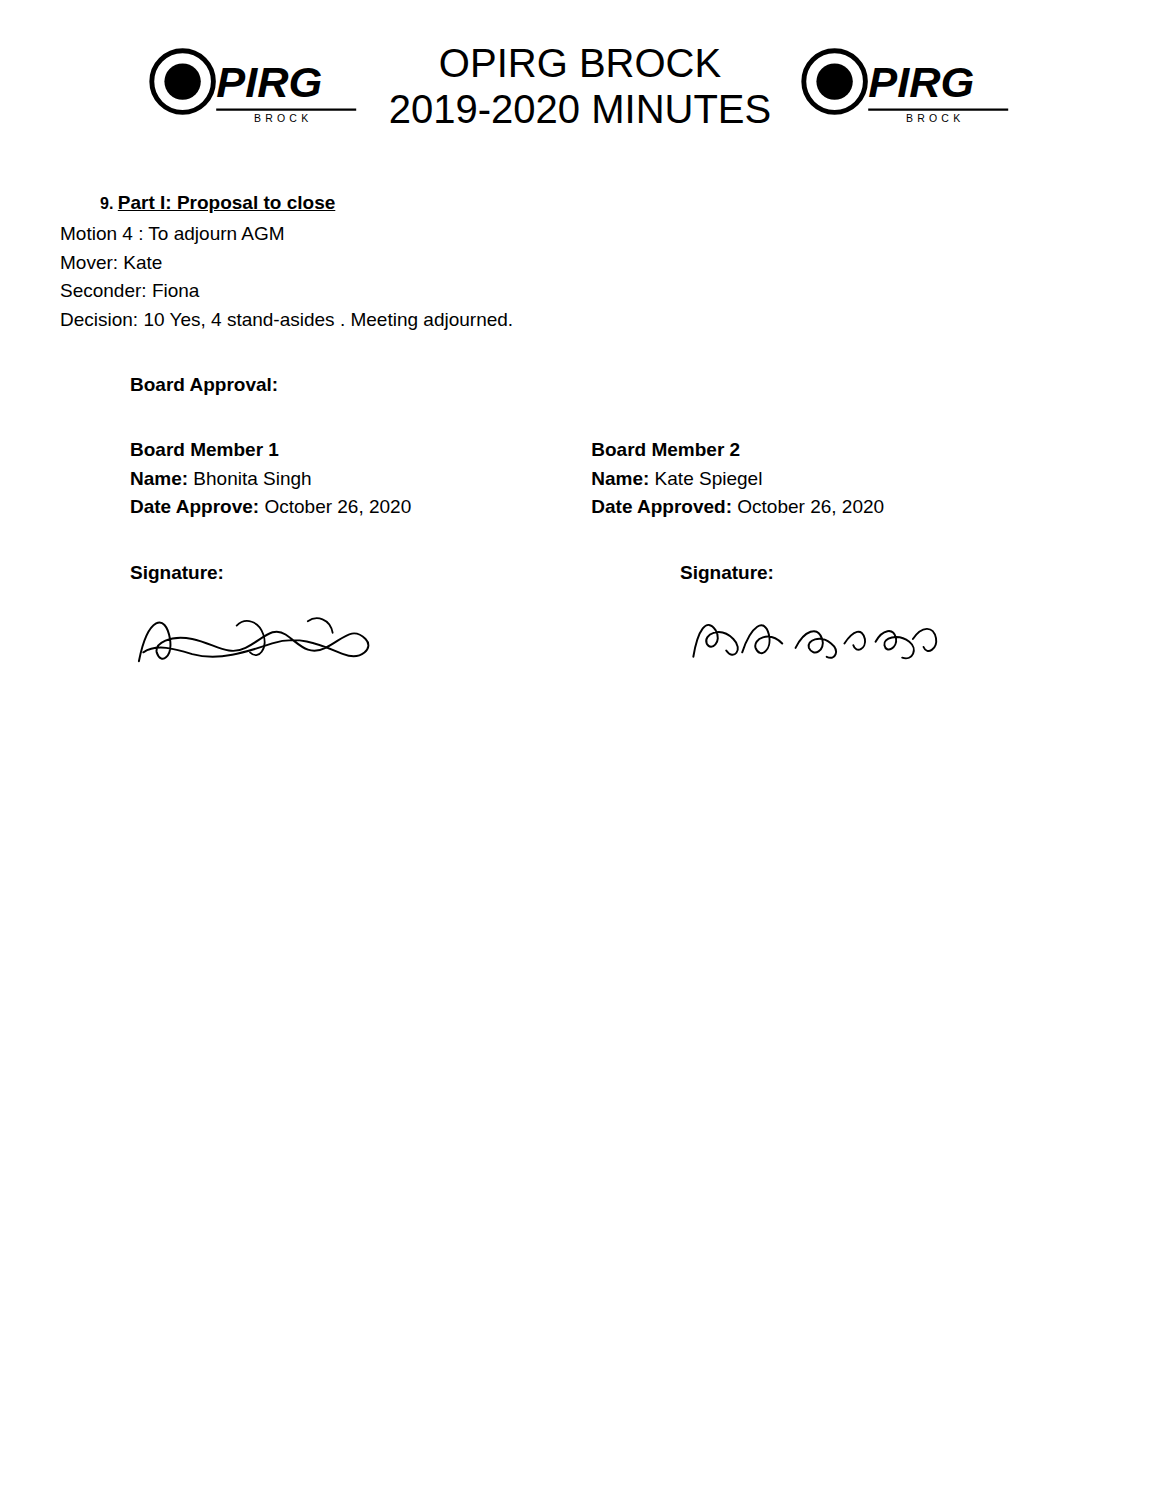PIRG BROCK
OPIRG BROCK
2019-2020 MINUTES
PIRG BROCK
9. Part I: Proposal to close
Motion 4 : To adjourn AGM
Mover: Kate
Seconder: Fiona
Decision: 10 Yes, 4 stand-asides . Meeting adjourned.
Board Approval:
Board Member 1
Name: Bhonita Singh
Date Approve: October 26, 2020
Board Member 2
Name: Kate Spiegel
Date Approved: October 26, 2020
Signature:
Signature: